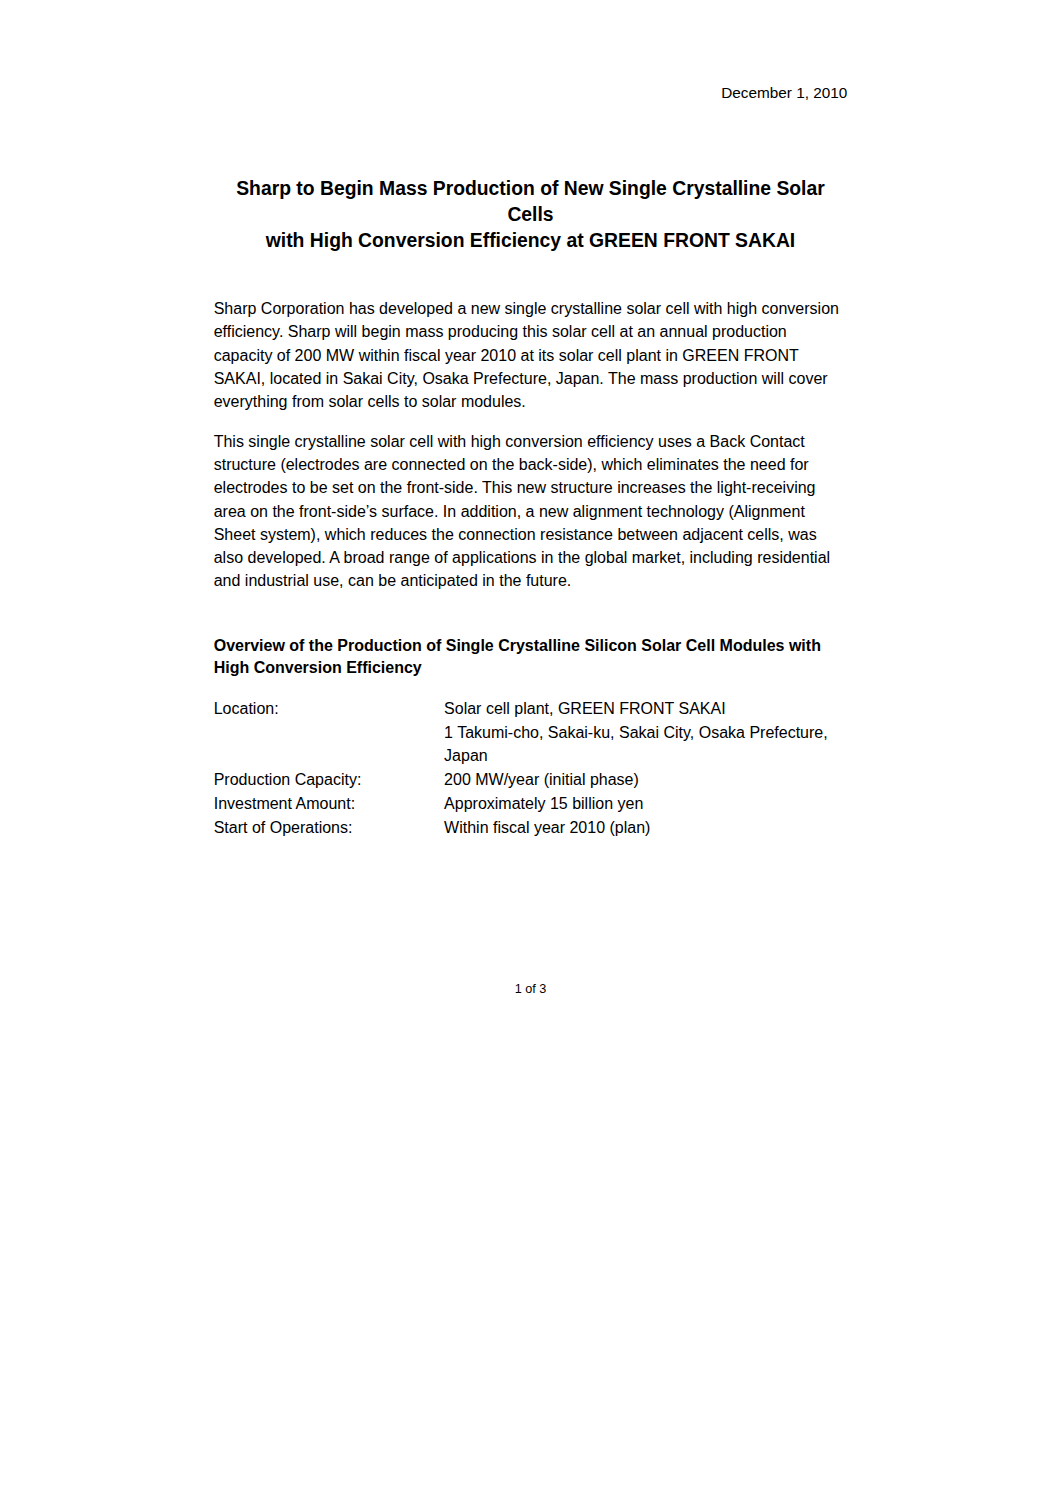December 1, 2010
Sharp to Begin Mass Production of New Single Crystalline Solar Cells
with High Conversion Efficiency at GREEN FRONT SAKAI
Sharp Corporation has developed a new single crystalline solar cell with high conversion efficiency. Sharp will begin mass producing this solar cell at an annual production capacity of 200 MW within fiscal year 2010 at its solar cell plant in GREEN FRONT SAKAI, located in Sakai City, Osaka Prefecture, Japan. The mass production will cover everything from solar cells to solar modules.
This single crystalline solar cell with high conversion efficiency uses a Back Contact structure (electrodes are connected on the back-side), which eliminates the need for electrodes to be set on the front-side. This new structure increases the light-receiving area on the front-side’s surface. In addition, a new alignment technology (Alignment Sheet system), which reduces the connection resistance between adjacent cells, was also developed. A broad range of applications in the global market, including residential and industrial use, can be anticipated in the future.
Overview of the Production of Single Crystalline Silicon Solar Cell Modules with High Conversion Efficiency
| Location: | Solar cell plant, GREEN FRONT SAKAI |
| | 1 Takumi-cho, Sakai-ku, Sakai City, Osaka Prefecture, Japan |
| Production Capacity: | 200 MW/year (initial phase) |
| Investment Amount: | Approximately 15 billion yen |
| Start of Operations: | Within fiscal year 2010 (plan) |
1 of 3